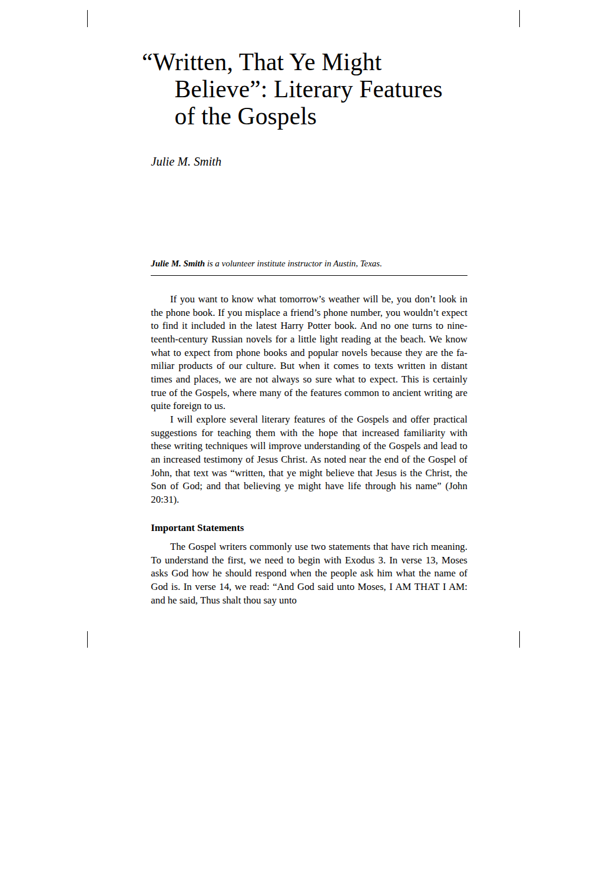“Written, That Ye MightBelieve”: Literary Features of the Gospels
Julie M. Smith
Julie M. Smith is a volunteer institute instructor in Austin, Texas.
If you want to know what tomorrow’s weather will be, you don’t look in the phone book. If you misplace a friend’s phone number, you wouldn’t expect to find it included in the latest Harry Potter book. And no one turns to nineteenth-century Russian novels for a little light reading at the beach. We know what to expect from phone books and popular novels because they are the familiar products of our culture. But when it comes to texts written in distant times and places, we are not always so sure what to expect. This is certainly true of the Gospels, where many of the features common to ancient writing are quite foreign to us.
I will explore several literary features of the Gospels and offer practical suggestions for teaching them with the hope that increased familiarity with these writing techniques will improve understanding of the Gospels and lead to an increased testimony of Jesus Christ. As noted near the end of the Gospel of John, that text was “written, that ye might believe that Jesus is the Christ, the Son of God; and that believing ye might have life through his name” (John 20:31).
Important Statements
The Gospel writers commonly use two statements that have rich meaning. To understand the first, we need to begin with Exodus 3. In verse 13, Moses asks God how he should respond when the people ask him what the name of God is. In verse 14, we read: “And God said unto Moses, I AM THAT I AM: and he said, Thus shalt thou say unto